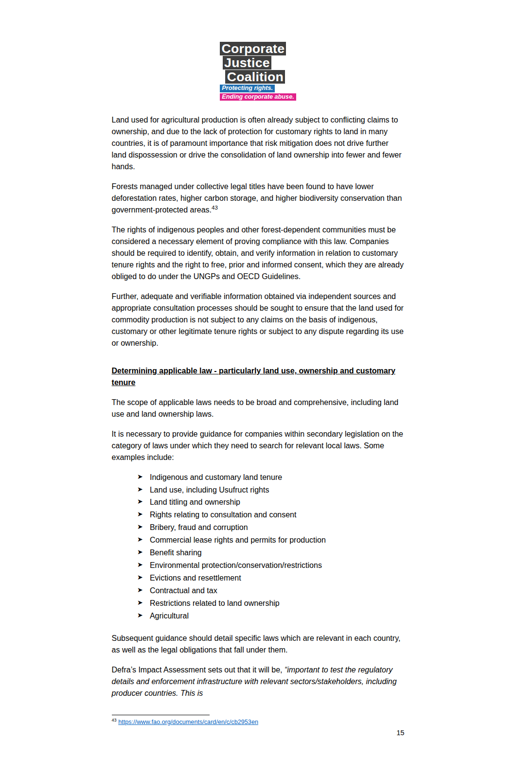Corporate Justice Coalition Protecting rights. Ending corporate abuse.
Land used for agricultural production is often already subject to conflicting claims to ownership, and due to the lack of protection for customary rights to land in many countries, it is of paramount importance that risk mitigation does not drive further land dispossession or drive the consolidation of land ownership into fewer and fewer hands.
Forests managed under collective legal titles have been found to have lower deforestation rates, higher carbon storage, and higher biodiversity conservation than government-protected areas.43
The rights of indigenous peoples and other forest-dependent communities must be considered a necessary element of proving compliance with this law. Companies should be required to identify, obtain, and verify information in relation to customary tenure rights and the right to free, prior and informed consent, which they are already obliged to do under the UNGPs and OECD Guidelines.
Further, adequate and verifiable information obtained via independent sources and appropriate consultation processes should be sought to ensure that the land used for commodity production is not subject to any claims on the basis of indigenous, customary or other legitimate tenure rights or subject to any dispute regarding its use or ownership.
Determining applicable law - particularly land use, ownership and customary tenure
The scope of applicable laws needs to be broad and comprehensive, including land use and land ownership laws.
It is necessary to provide guidance for companies within secondary legislation on the category of laws under which they need to search for relevant local laws. Some examples include:
Indigenous and customary land tenure
Land use, including Usufruct rights
Land titling and ownership
Rights relating to consultation and consent
Bribery, fraud and corruption
Commercial lease rights and permits for production
Benefit sharing
Environmental protection/conservation/restrictions
Evictions and resettlement
Contractual and tax
Restrictions related to land ownership
Agricultural
Subsequent guidance should detail specific laws which are relevant in each country, as well as the legal obligations that fall under them.
Defra’s Impact Assessment sets out that it will be, “important to test the regulatory details and enforcement infrastructure with relevant sectors/stakeholders, including producer countries. This is
43 https://www.fao.org/documents/card/en/c/cb2953en
15